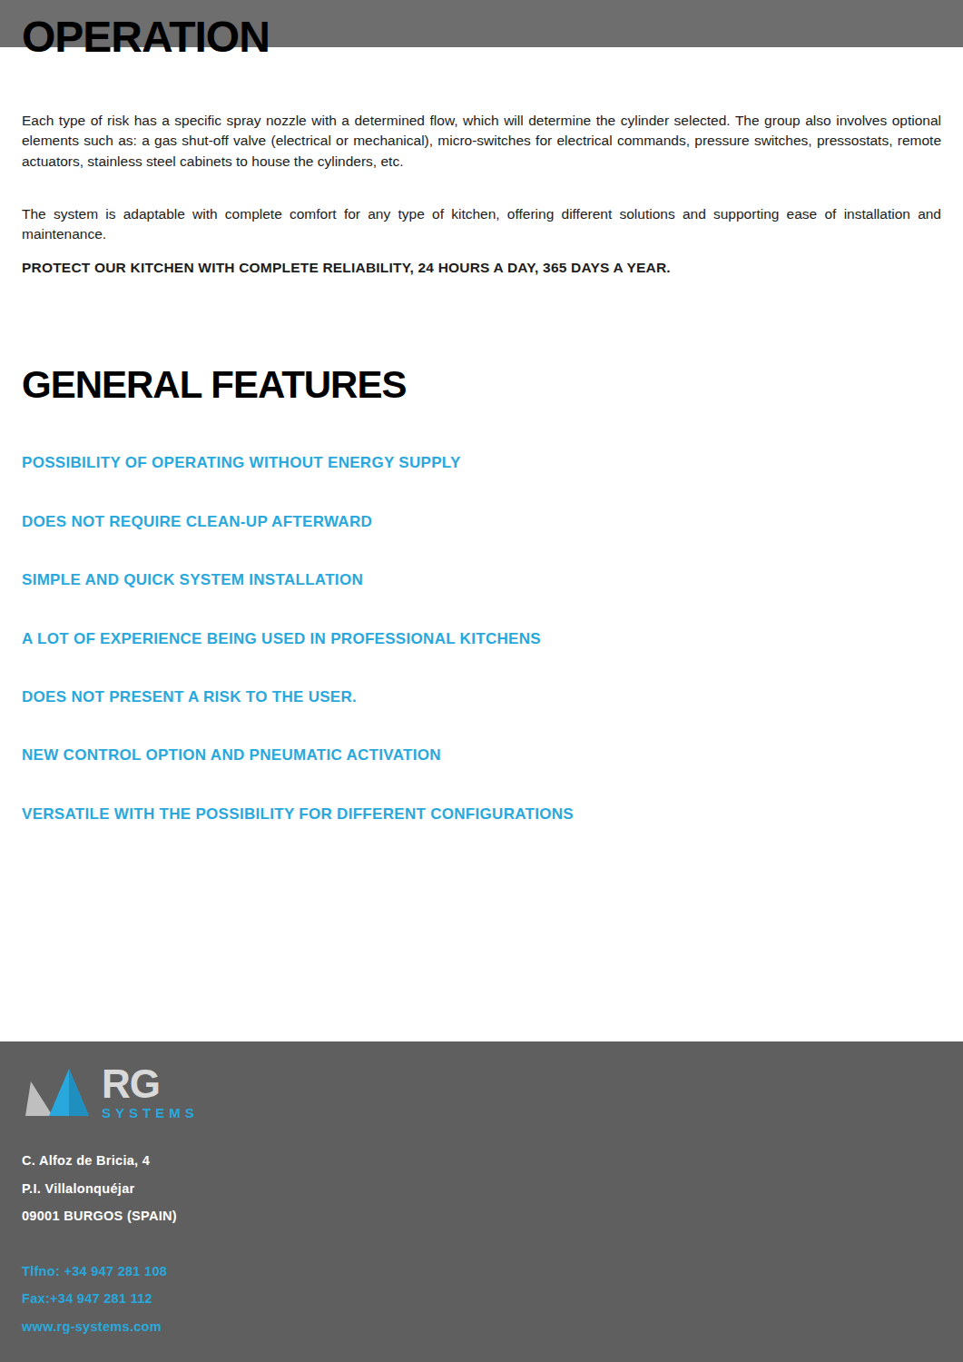OPERATION
Each type of risk has a specific spray nozzle with a determined flow, which will determine the cylinder selected. The group also involves optional elements such as: a gas shut-off valve (electrical or mechanical), micro-switches for electrical commands, pressure switches, pressostats, remote actuators, stainless steel cabinets to house the cylinders, etc.
The system is adaptable with complete comfort for any type of kitchen, offering different solutions and supporting ease of installation and maintenance.
Protect our kitchen with complete reliability, 24 hours a day, 365 days a year.
GENERAL FEATURES
Possibility of operating without energy supply
Does not require clean-up afterward
Simple and quick system installation
A lot of experience being used in professional kitchens
Does not present a risk to the user.
New control option and pneumatic activation
Versatile with the possibility for different configurations
RG SYSTEMS
C. Alfoz de Bricia, 4
P.I. Villalonquéjar
09001 BURGOS (SPAIN)
Tlfno: +34 947 281 108
Fax:+34 947 281 112
www.rg-systems.com